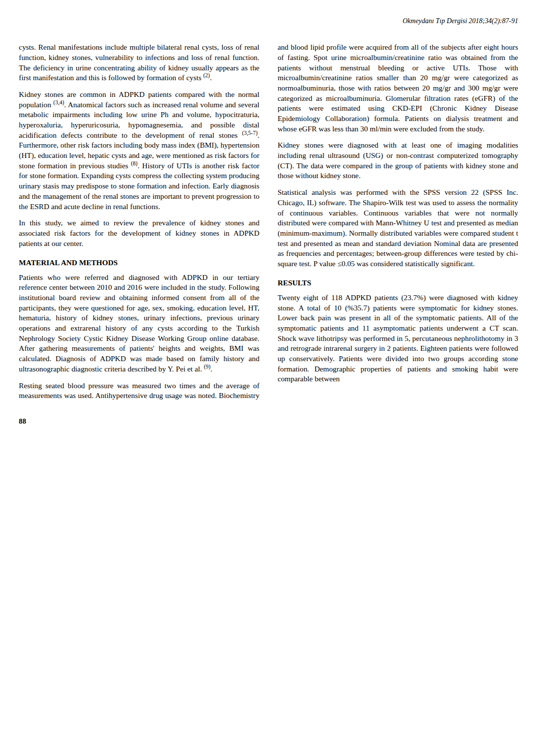Okmeydanı Tıp Dergisi 2018;34(2):87-91
cysts. Renal manifestations include multiple bilateral renal cysts, loss of renal function, kidney stones, vulnerability to infections and loss of renal function. The deficiency in urine concentrating ability of kidney usually appears as the first manifestation and this is followed by formation of cysts (2).
Kidney stones are common in ADPKD patients compared with the normal population (3,4). Anatomical factors such as increased renal volume and several metabolic impairments including low urine Ph and volume, hypocitraturia, hyperoxaluria, hyperuricosuria, hypomagnesemia, and possible distal acidification defects contribute to the development of renal stones (3,5-7). Furthermore, other risk factors including body mass index (BMI), hypertension (HT), education level, hepatic cysts and age, were mentioned as risk factors for stone formation in previous studies (8). History of UTIs is another risk factor for stone formation. Expanding cysts compress the collecting system producing urinary stasis may predispose to stone formation and infection. Early diagnosis and the management of the renal stones are important to prevent progression to the ESRD and acute decline in renal functions.
In this study, we aimed to review the prevalence of kidney stones and associated risk factors for the development of kidney stones in ADPKD patients at our center.
Material and Methods
Patients who were referred and diagnosed with ADPKD in our tertiary reference center between 2010 and 2016 were included in the study. Following institutional board review and obtaining informed consent from all of the participants, they were questioned for age, sex, smoking, education level, HT, hematuria, history of kidney stones, urinary infections, previous urinary operations and extrarenal history of any cysts according to the Turkish Nephrology Society Cystic Kidney Disease Working Group online database. After gathering measurements of patients' heights and weights, BMI was calculated. Diagnosis of ADPKD was made based on family history and ultrasonographic diagnostic criteria described by Y. Pei et al. (9).
Resting seated blood pressure was measured two times and the average of measurements was used. Antihypertensive drug usage was noted. Biochemistry and blood lipid profile were acquired from all of the subjects after eight hours of fasting. Spot urine microalbumin/creatinine ratio was obtained from the patients without menstrual bleeding or active UTIs. Those with microalbumin/creatinine ratios smaller than 20 mg/gr were categorized as normoalbuminuria, those with ratios between 20 mg/gr and 300 mg/gr were categorized as microalbuminuria. Glomerular filtration rates (eGFR) of the patients were estimated using CKD-EPI (Chronic Kidney Disease Epidemiology Collaboration) formula. Patients on dialysis treatment and whose eGFR was less than 30 ml/min were excluded from the study.
Kidney stones were diagnosed with at least one of imaging modalities including renal ultrasound (USG) or non-contrast computerized tomography (CT). The data were compared in the group of patients with kidney stone and those without kidney stone.
Statistical analysis was performed with the SPSS version 22 (SPSS Inc. Chicago, IL) software. The Shapiro-Wilk test was used to assess the normality of continuous variables. Continuous variables that were not normally distributed were compared with Mann-Whitney U test and presented as median (minimum-maximum). Normally distributed variables were compared student t test and presented as mean and standard deviation Nominal data are presented as frequencies and percentages; between-group differences were tested by chi-square test. P value ≤0.05 was considered statistically significant.
Results
Twenty eight of 118 ADPKD patients (23.7%) were diagnosed with kidney stone. A total of 10 (%35.7) patients were symptomatic for kidney stones. Lower back pain was present in all of the symptomatic patients. All of the symptomatic patients and 11 asymptomatic patients underwent a CT scan. Shock wave lithotripsy was performed in 5, percutaneous nephrolithotomy in 3 and retrograde intrarenal surgery in 2 patients. Eighteen patients were followed up conservatively. Patients were divided into two groups according stone formation. Demographic properties of patients and smoking habit were comparable between
88